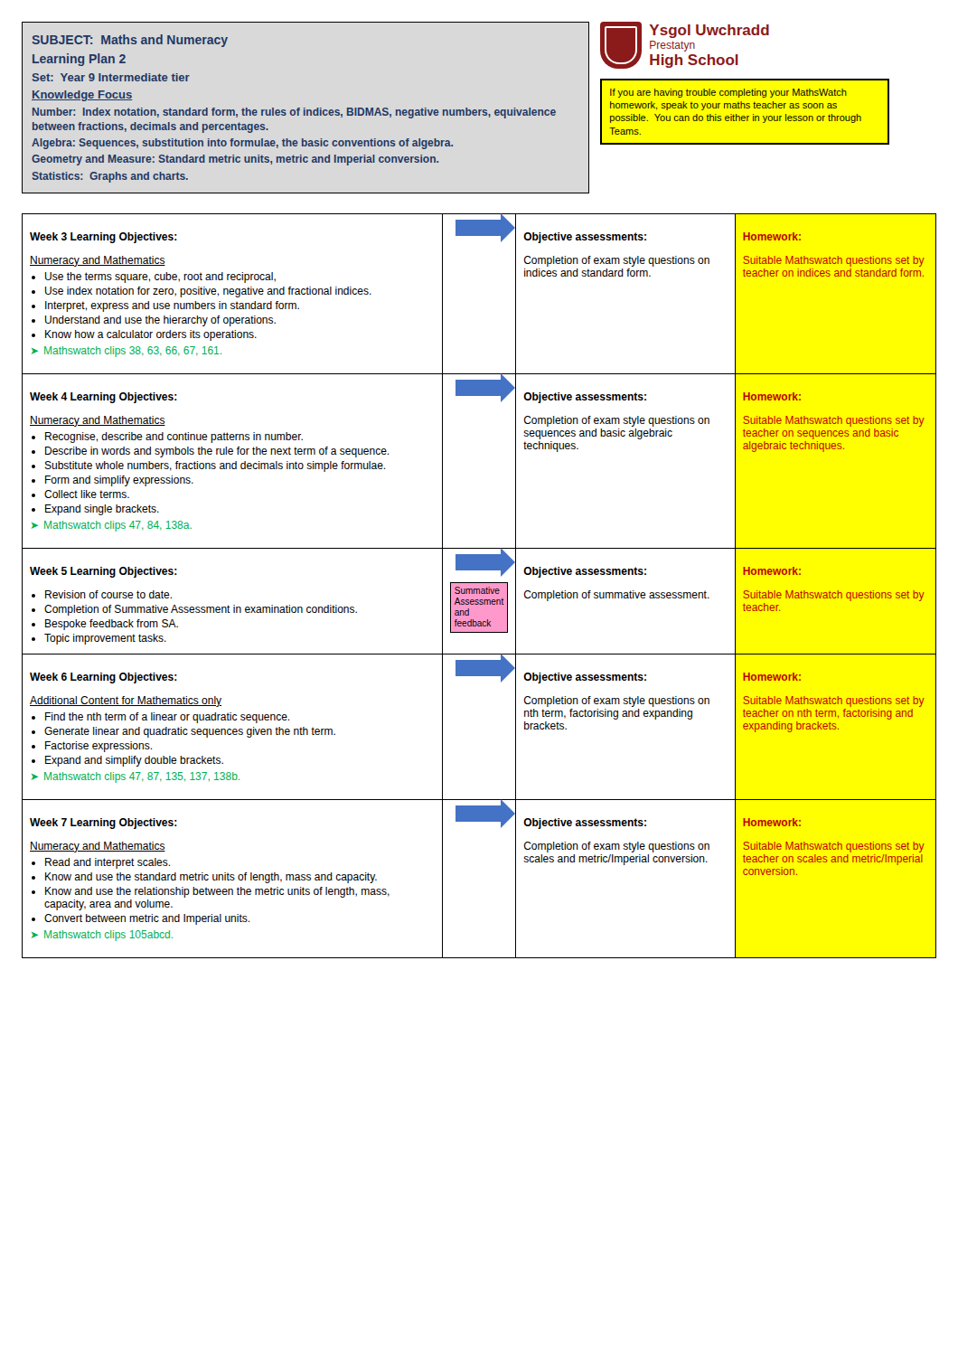SUBJECT: Maths and Numeracy
Learning Plan 2
Set: Year 9 Intermediate tier
Knowledge Focus
Number: Index notation, standard form, the rules of indices, BIDMAS, negative numbers, equivalence between fractions, decimals and percentages.
Algebra: Sequences, substitution into formulae, the basic conventions of algebra.
Geometry and Measure: Standard metric units, metric and Imperial conversion.
Statistics: Graphs and charts.
Ysgol Uwchradd
Prestatyn
High School
If you are having trouble completing your MathsWatch homework, speak to your maths teacher as soon as possible. You can do this either in your lesson or through Teams.
| Week 3 Learning Objectives: Numeracy and Mathematics Use the terms square, cube, root and reciprocal, Use index notation for zero, positive, negative and fractional indices. Interpret, express and use numbers in standard form. Understand and use the hierarchy of operations. Know how a calculator orders its operations. Mathswatch clips 38, 63, 66, 67, 161. | | Objective assessments: Completion of exam style questions on indices and standard form. | Homework: Suitable Mathswatch questions set by teacher on indices and standard form. |
| Week 4 Learning Objectives: Numeracy and Mathematics Recognise, describe and continue patterns in number. Describe in words and symbols the rule for the next term of a sequence. Substitute whole numbers, fractions and decimals into simple formulae. Form and simplify expressions. Collect like terms. Expand single brackets. Mathswatch clips 47, 84, 138a. | | Objective assessments: Completion of exam style questions on sequences and basic algebraic techniques. | Homework: Suitable Mathswatch questions set by teacher on sequences and basic algebraic techniques. |
| Week 5 Learning Objectives: Revision of course to date. Completion of Summative Assessment in examination conditions. Bespoke feedback from SA. Topic improvement tasks. | Summative Assessment and feedback | Objective assessments: Completion of summative assessment. | Homework: Suitable Mathswatch questions set by teacher. |
| Week 6 Learning Objectives: Additional Content for Mathematics only Find the nth term of a linear or quadratic sequence. Generate linear and quadratic sequences given the nth term. Factorise expressions. Expand and simplify double brackets. Mathswatch clips 47, 87, 135, 137, 138b. | | Objective assessments: Completion of exam style questions on nth term, factorising and expanding brackets. | Homework: Suitable Mathswatch questions set by teacher on nth term, factorising and expanding brackets. |
| Week 7 Learning Objectives: Numeracy and Mathematics Read and interpret scales. Know and use the standard metric units of length, mass and capacity. Know and use the relationship between the metric units of length, mass, capacity, area and volume. Convert between metric and Imperial units. Mathswatch clips 105abcd. | | Objective assessments: Completion of exam style questions on scales and metric/Imperial conversion. | Homework: Suitable Mathswatch questions set by teacher on scales and metric/Imperial conversion. |